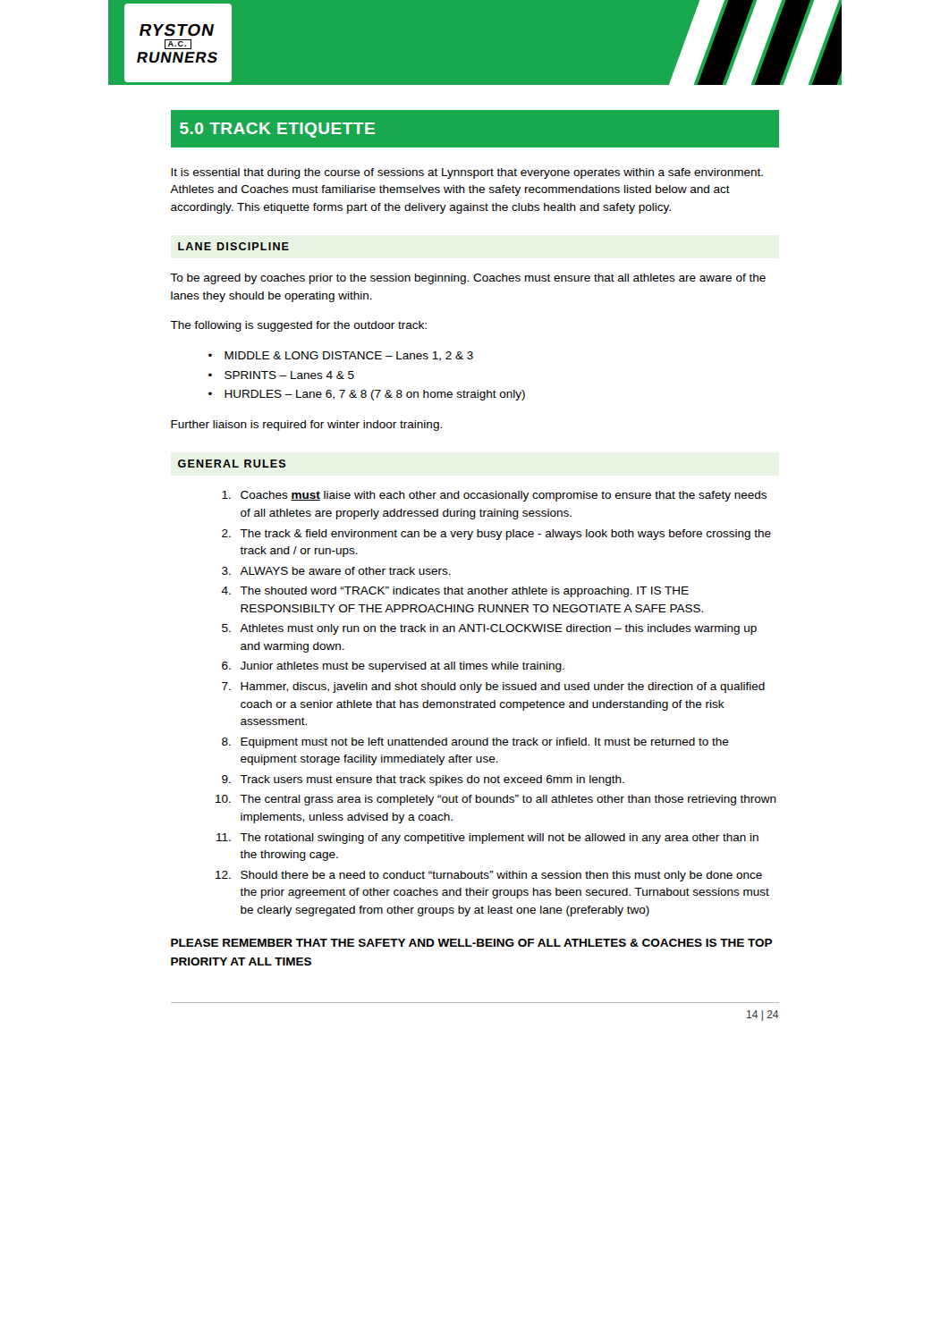RYSTON
A.C.
RUNNERS
5.0 TRACK ETIQUETTE
It is essential that during the course of sessions at Lynnsport that everyone operates within a safe environment. Athletes and Coaches must familiarise themselves with the safety recommendations listed below and act accordingly. This etiquette forms part of the delivery against the clubs health and safety policy.
LANE DISCIPLINE
To be agreed by coaches prior to the session beginning. Coaches must ensure that all athletes are aware of the lanes they should be operating within.
The following is suggested for the outdoor track:
MIDDLE & LONG DISTANCE – Lanes 1, 2 & 3
SPRINTS – Lanes 4 & 5
HURDLES – Lane 6, 7 & 8 (7 & 8 on home straight only)
Further liaison is required for winter indoor training.
GENERAL RULES
Coaches must liaise with each other and occasionally compromise to ensure that the safety needs of all athletes are properly addressed during training sessions.
The track & field environment can be a very busy place - always look both ways before crossing the track and / or run-ups.
ALWAYS be aware of other track users.
The shouted word “TRACK” indicates that another athlete is approaching. IT IS THE RESPONSIBILTY OF THE APPROACHING RUNNER TO NEGOTIATE A SAFE PASS.
Athletes must only run on the track in an ANTI-CLOCKWISE direction – this includes warming up and warming down.
Junior athletes must be supervised at all times while training.
Hammer, discus, javelin and shot should only be issued and used under the direction of a qualified coach or a senior athlete that has demonstrated competence and understanding of the risk assessment.
Equipment must not be left unattended around the track or infield. It must be returned to the equipment storage facility immediately after use.
Track users must ensure that track spikes do not exceed 6mm in length.
The central grass area is completely “out of bounds” to all athletes other than those retrieving thrown implements, unless advised by a coach.
The rotational swinging of any competitive implement will not be allowed in any area other than in the throwing cage.
Should there be a need to conduct “turnabouts” within a session then this must only be done once the prior agreement of other coaches and their groups has been secured. Turnabout sessions must be clearly segregated from other groups by at least one lane (preferably two)
PLEASE REMEMBER THAT THE SAFETY AND WELL-BEING OF ALL ATHLETES & COACHES IS THE TOP PRIORITY AT ALL TIMES
14 | 24